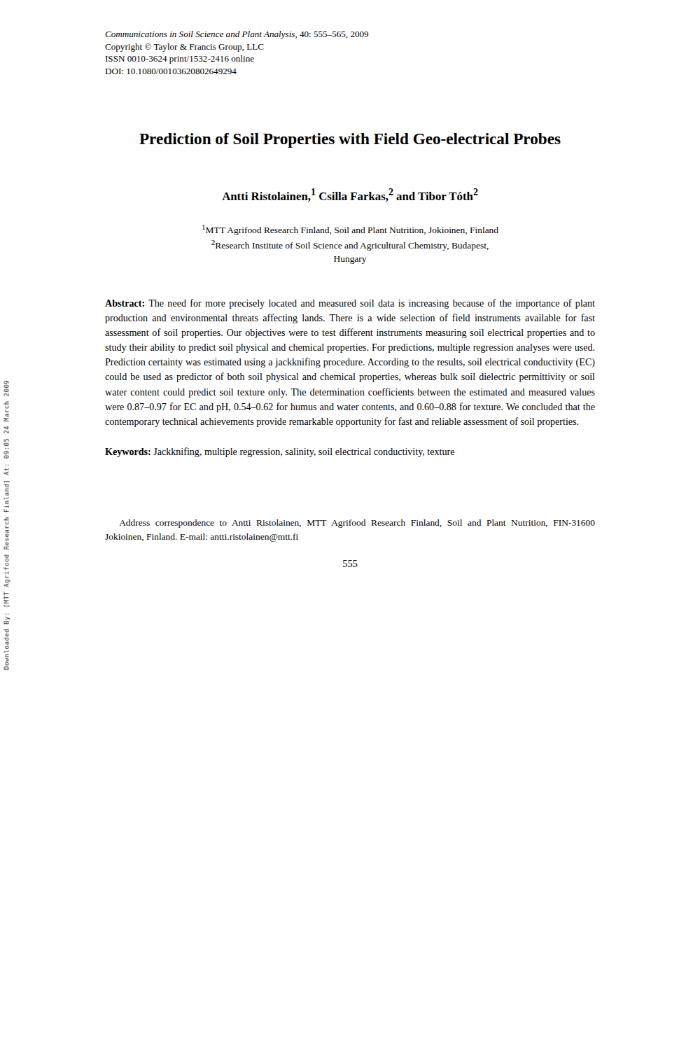Downloaded By: [MTT Agrifood Research Finland] At: 09:05 24 March 2009
Communications in Soil Science and Plant Analysis, 40: 555–565, 2009
Copyright © Taylor & Francis Group, LLC
ISSN 0010-3624 print/1532-2416 online
DOI: 10.1080/00103620802649294
Prediction of Soil Properties with Field Geo-electrical Probes
Antti Ristolainen,1 Csilla Farkas,2 and Tibor Tóth2
1MTT Agrifood Research Finland, Soil and Plant Nutrition, Jokioinen, Finland
2Research Institute of Soil Science and Agricultural Chemistry, Budapest,
Hungary
Abstract: The need for more precisely located and measured soil data is increasing because of the importance of plant production and environmental threats affecting lands. There is a wide selection of field instruments available for fast assessment of soil properties. Our objectives were to test different instruments measuring soil electrical properties and to study their ability to predict soil physical and chemical properties. For predictions, multiple regression analyses were used. Prediction certainty was estimated using a jackknifing procedure. According to the results, soil electrical conductivity (EC) could be used as predictor of both soil physical and chemical properties, whereas bulk soil dielectric permittivity or soil water content could predict soil texture only. The determination coefficients between the estimated and measured values were 0.87–0.97 for EC and pH, 0.54–0.62 for humus and water contents, and 0.60–0.88 for texture. We concluded that the contemporary technical achievements provide remarkable opportunity for fast and reliable assessment of soil properties.
Keywords: Jackknifing, multiple regression, salinity, soil electrical conductivity, texture
Address correspondence to Antti Ristolainen, MTT Agrifood Research Finland, Soil and Plant Nutrition, FIN-31600 Jokioinen, Finland. E-mail: antti.ristolainen@mtt.fi
555